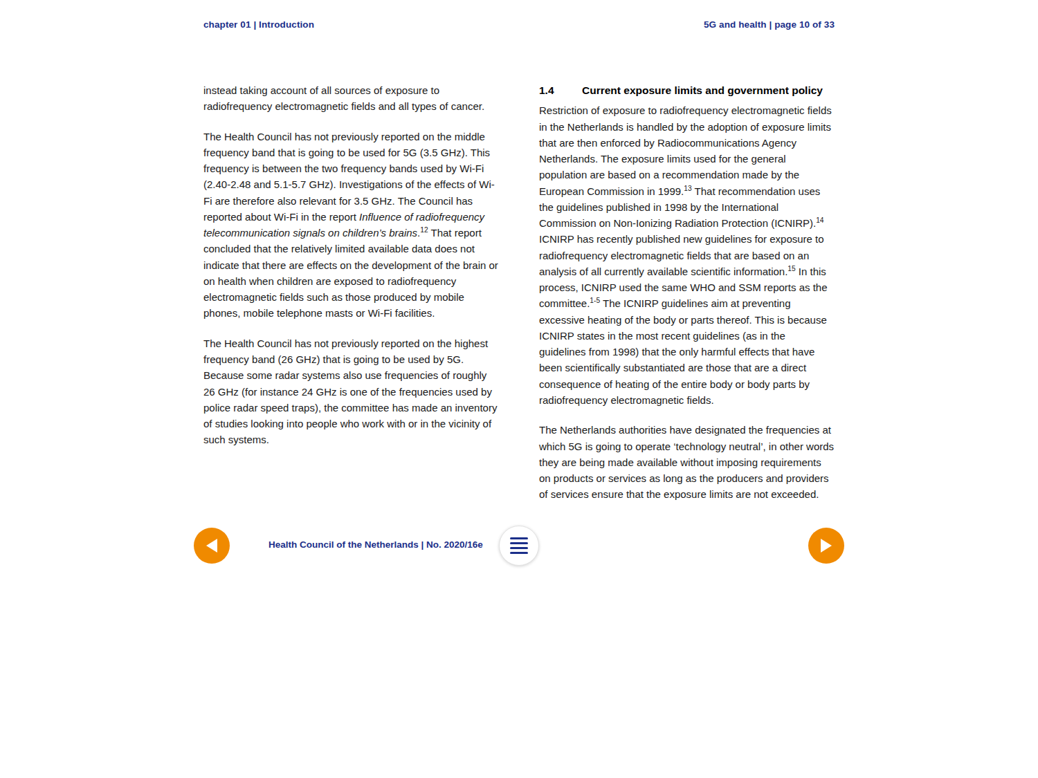chapter 01 | Introduction
5G and health | page 10 of 33
instead taking account of all sources of exposure to radiofrequency electromagnetic fields and all types of cancer.
The Health Council has not previously reported on the middle frequency band that is going to be used for 5G (3.5 GHz). This frequency is between the two frequency bands used by Wi-Fi (2.40-2.48 and 5.1-5.7 GHz). Investigations of the effects of Wi-Fi are therefore also relevant for 3.5 GHz. The Council has reported about Wi-Fi in the report Influence of radiofrequency telecommunication signals on children’s brains.12 That report concluded that the relatively limited available data does not indicate that there are effects on the development of the brain or on health when children are exposed to radiofrequency electromagnetic fields such as those produced by mobile phones, mobile telephone masts or Wi-Fi facilities.
The Health Council has not previously reported on the highest frequency band (26 GHz) that is going to be used by 5G. Because some radar systems also use frequencies of roughly 26 GHz (for instance 24 GHz is one of the frequencies used by police radar speed traps), the committee has made an inventory of studies looking into people who work with or in the vicinity of such systems.
1.4 Current exposure limits and government policy
Restriction of exposure to radiofrequency electromagnetic fields in the Netherlands is handled by the adoption of exposure limits that are then enforced by Radiocommunications Agency Netherlands. The exposure limits used for the general population are based on a recommendation made by the European Commission in 1999.13 That recommendation uses the guidelines published in 1998 by the International Commission on Non-Ionizing Radiation Protection (ICNIRP).14 ICNIRP has recently published new guidelines for exposure to radiofrequency electromagnetic fields that are based on an analysis of all currently available scientific information.15 In this process, ICNIRP used the same WHO and SSM reports as the committee.1-5 The ICNIRP guidelines aim at preventing excessive heating of the body or parts thereof. This is because ICNIRP states in the most recent guidelines (as in the guidelines from 1998) that the only harmful effects that have been scientifically substantiated are those that are a direct consequence of heating of the entire body or body parts by radiofrequency electromagnetic fields.
The Netherlands authorities have designated the frequencies at which 5G is going to operate ‘technology neutral’, in other words they are being made available without imposing requirements on products or services as long as the producers and providers of services ensure that the exposure limits are not exceeded.
Health Council of the Netherlands | No. 2020/16e